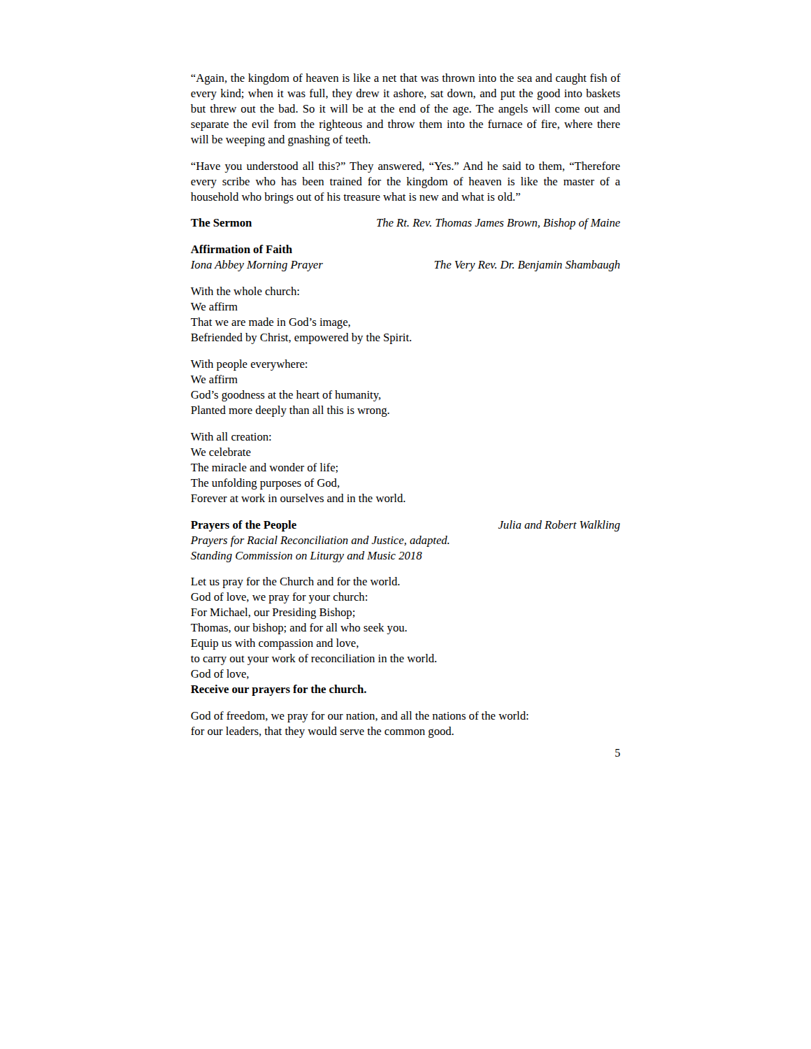“Again, the kingdom of heaven is like a net that was thrown into the sea and caught fish of every kind; when it was full, they drew it ashore, sat down, and put the good into baskets but threw out the bad. So it will be at the end of the age. The angels will come out and separate the evil from the righteous and throw them into the furnace of fire, where there will be weeping and gnashing of teeth.
“Have you understood all this?” They answered, “Yes.” And he said to them, “Therefore every scribe who has been trained for the kingdom of heaven is like the master of a household who brings out of his treasure what is new and what is old.”
The Sermon The Rt. Rev. Thomas James Brown, Bishop of Maine
Affirmation of Faith
Iona Abbey Morning Prayer The Very Rev. Dr. Benjamin Shambaugh
With the whole church:
We affirm
That we are made in God’s image,
Befriended by Christ, empowered by the Spirit.
With people everywhere:
We affirm
God’s goodness at the heart of humanity,
Planted more deeply than all this is wrong.
With all creation:
We celebrate
The miracle and wonder of life;
The unfolding purposes of God,
Forever at work in ourselves and in the world.
Prayers of the People Julia and Robert Walkling
Prayers for Racial Reconciliation and Justice, adapted.
Standing Commission on Liturgy and Music 2018
Let us pray for the Church and for the world.
God of love, we pray for your church:
For Michael, our Presiding Bishop;
Thomas, our bishop; and for all who seek you.
Equip us with compassion and love,
to carry out your work of reconciliation in the world.
God of love,
Receive our prayers for the church.
God of freedom, we pray for our nation, and all the nations of the world:
for our leaders, that they would serve the common good.
5